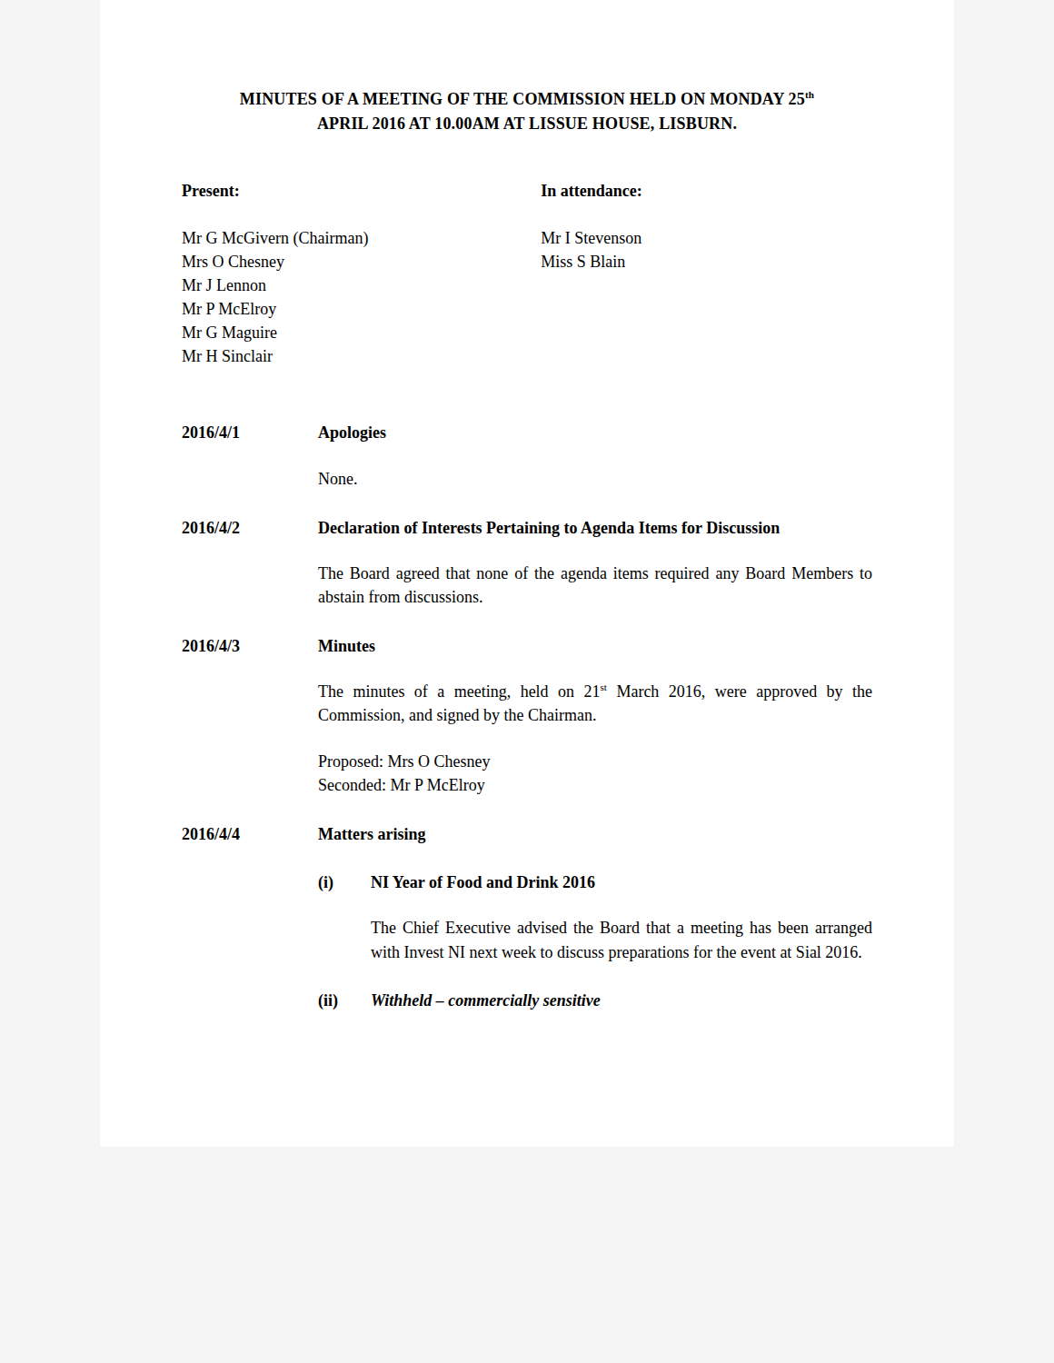MINUTES OF A MEETING OF THE COMMISSION HELD ON MONDAY 25th APRIL 2016 AT 10.00AM AT LISSUE HOUSE, LISBURN.
| Present: | In attendance: |
| --- | --- |
| Mr G McGivern (Chairman) | Mr I Stevenson |
| Mrs O Chesney | Miss S Blain |
| Mr J Lennon | |
| Mr P McElroy | |
| Mr G Maguire | |
| Mr H Sinclair | |
2016/4/1
Apologies
None.
2016/4/2
Declaration of Interests Pertaining to Agenda Items for Discussion
The Board agreed that none of the agenda items required any Board Members to abstain from discussions.
2016/4/3
Minutes
The minutes of a meeting, held on 21st March 2016, were approved by the Commission, and signed by the Chairman.
Proposed: Mrs O Chesney Seconded: Mr P McElroy
2016/4/4
Matters arising
(i)
NI Year of Food and Drink 2016
The Chief Executive advised the Board that a meeting has been arranged with Invest NI next week to discuss preparations for the event at Sial 2016.
(ii)
Withheld – commercially sensitive